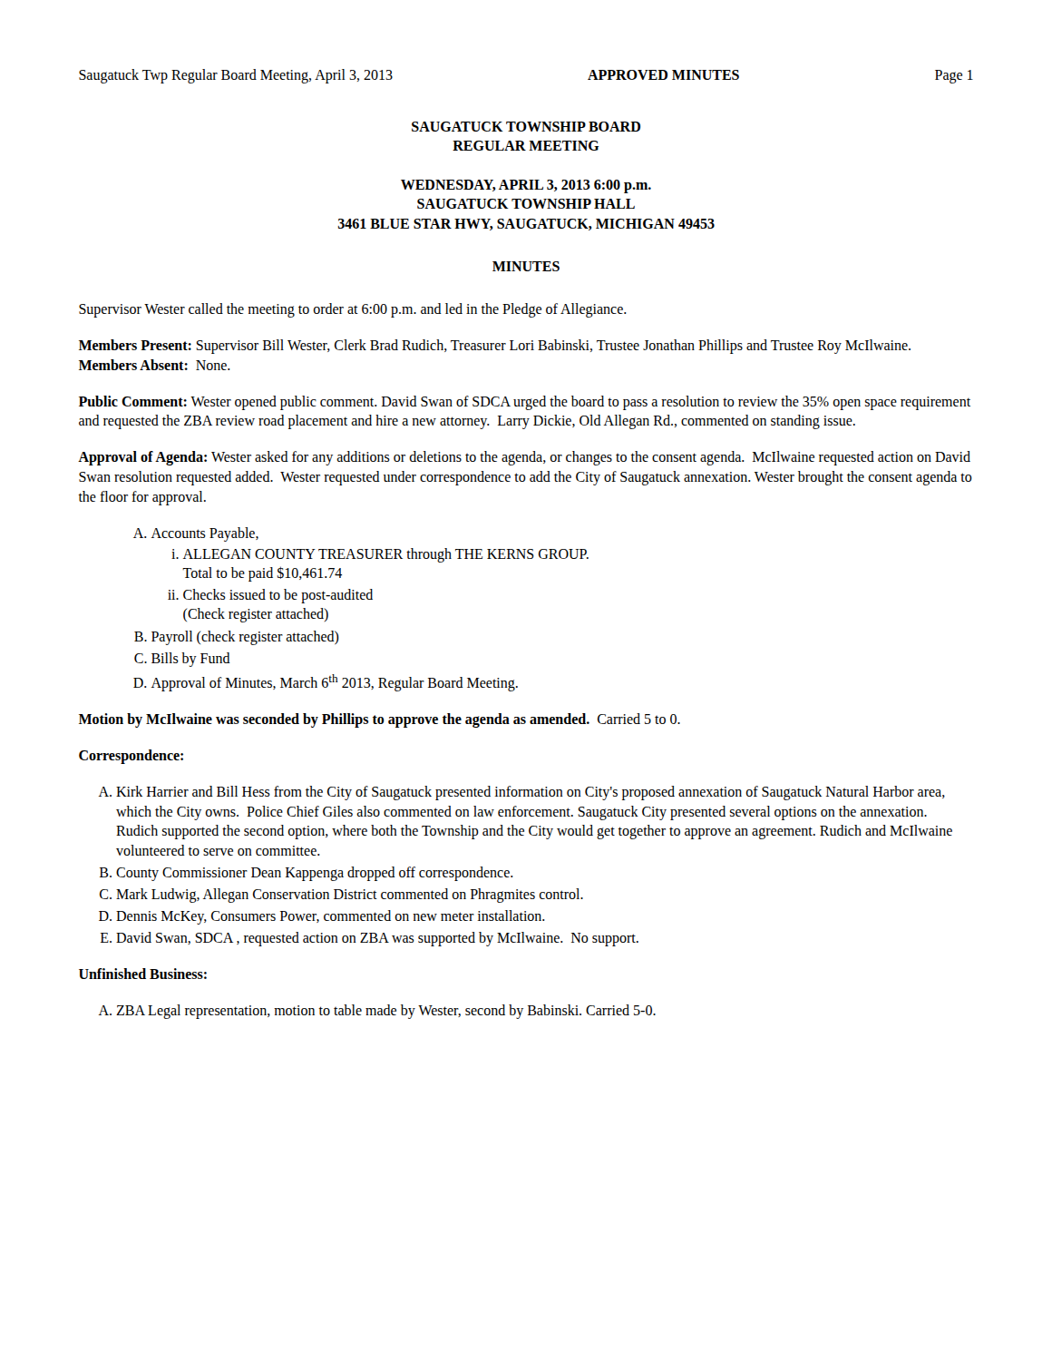Saugatuck Twp Regular Board Meeting, April 3, 2013 APPROVED MINUTES Page 1
SAUGATUCK TOWNSHIP BOARD
REGULAR MEETING
WEDNESDAY, APRIL 3, 2013 6:00 p.m.
SAUGATUCK TOWNSHIP HALL
3461 BLUE STAR HWY, SAUGATUCK, MICHIGAN 49453
MINUTES
Supervisor Wester called the meeting to order at 6:00 p.m. and led in the Pledge of Allegiance.
Members Present: Supervisor Bill Wester, Clerk Brad Rudich, Treasurer Lori Babinski, Trustee Jonathan Phillips and Trustee Roy McIlwaine.
Members Absent: None.
Public Comment: Wester opened public comment. David Swan of SDCA urged the board to pass a resolution to review the 35% open space requirement and requested the ZBA review road placement and hire a new attorney. Larry Dickie, Old Allegan Rd., commented on standing issue.
Approval of Agenda: Wester asked for any additions or deletions to the agenda, or changes to the consent agenda. McIlwaine requested action on David Swan resolution requested added. Wester requested under correspondence to add the City of Saugatuck annexation. Wester brought the consent agenda to the floor for approval.
Accounts Payable,
ALLEGAN COUNTY TREASURER through THE KERNS GROUP.
Total to be paid $10,461.74
Checks issued to be post-audited
(Check register attached)
Payroll (check register attached)
Bills by Fund
Approval of Minutes, March 6th 2013, Regular Board Meeting.
Motion by McIlwaine was seconded by Phillips to approve the agenda as amended. Carried 5 to 0.
Correspondence:
Kirk Harrier and Bill Hess from the City of Saugatuck presented information on City's proposed annexation of Saugatuck Natural Harbor area, which the City owns. Police Chief Giles also commented on law enforcement. Saugatuck City presented several options on the annexation. Rudich supported the second option, where both the Township and the City would get together to approve an agreement. Rudich and McIlwaine volunteered to serve on committee.
County Commissioner Dean Kappenga dropped off correspondence.
Mark Ludwig, Allegan Conservation District commented on Phragmites control.
Dennis McKey, Consumers Power, commented on new meter installation.
David Swan, SDCA , requested action on ZBA was supported by McIlwaine. No support.
Unfinished Business:
ZBA Legal representation, motion to table made by Wester, second by Babinski. Carried 5-0.